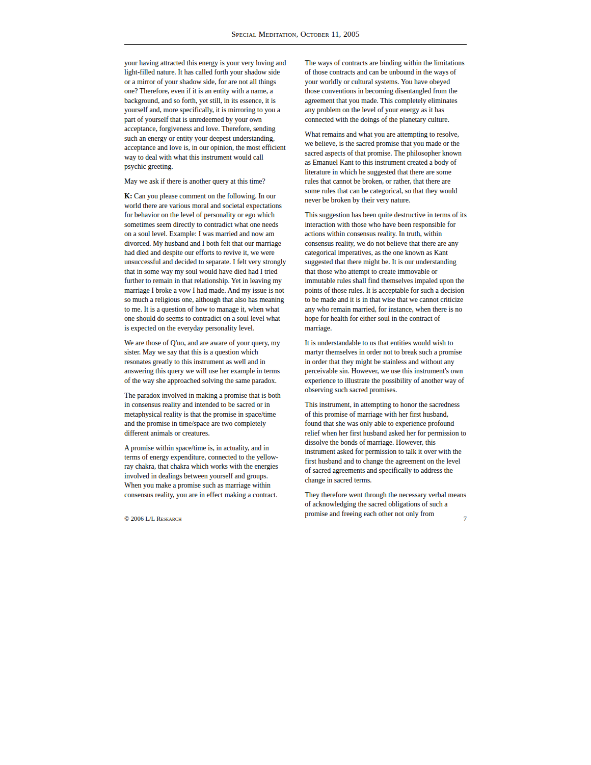Special Meditation, October 11, 2005
your having attracted this energy is your very loving and light-filled nature. It has called forth your shadow side or a mirror of your shadow side, for are not all things one? Therefore, even if it is an entity with a name, a background, and so forth, yet still, in its essence, it is yourself and, more specifically, it is mirroring to you a part of yourself that is unredeemed by your own acceptance, forgiveness and love. Therefore, sending such an energy or entity your deepest understanding, acceptance and love is, in our opinion, the most efficient way to deal with what this instrument would call psychic greeting.
May we ask if there is another query at this time?
K: Can you please comment on the following. In our world there are various moral and societal expectations for behavior on the level of personality or ego which sometimes seem directly to contradict what one needs on a soul level. Example: I was married and now am divorced. My husband and I both felt that our marriage had died and despite our efforts to revive it, we were unsuccessful and decided to separate. I felt very strongly that in some way my soul would have died had I tried further to remain in that relationship. Yet in leaving my marriage I broke a vow I had made. And my issue is not so much a religious one, although that also has meaning to me. It is a question of how to manage it, when what one should do seems to contradict on a soul level what is expected on the everyday personality level.
We are those of Q'uo, and are aware of your query, my sister. May we say that this is a question which resonates greatly to this instrument as well and in answering this query we will use her example in terms of the way she approached solving the same paradox.
The paradox involved in making a promise that is both in consensus reality and intended to be sacred or in metaphysical reality is that the promise in space/time and the promise in time/space are two completely different animals or creatures.
A promise within space/time is, in actuality, and in terms of energy expenditure, connected to the yellow-ray chakra, that chakra which works with the energies involved in dealings between yourself and groups. When you make a promise such as marriage within consensus reality, you are in effect making a contract.
The ways of contracts are binding within the limitations of those contracts and can be unbound in the ways of your worldly or cultural systems. You have obeyed those conventions in becoming disentangled from the agreement that you made. This completely eliminates any problem on the level of your energy as it has connected with the doings of the planetary culture.
What remains and what you are attempting to resolve, we believe, is the sacred promise that you made or the sacred aspects of that promise. The philosopher known as Emanuel Kant to this instrument created a body of literature in which he suggested that there are some rules that cannot be broken, or rather, that there are some rules that can be categorical, so that they would never be broken by their very nature.
This suggestion has been quite destructive in terms of its interaction with those who have been responsible for actions within consensus reality. In truth, within consensus reality, we do not believe that there are any categorical imperatives, as the one known as Kant suggested that there might be. It is our understanding that those who attempt to create immovable or immutable rules shall find themselves impaled upon the points of those rules. It is acceptable for such a decision to be made and it is in that wise that we cannot criticize any who remain married, for instance, when there is no hope for health for either soul in the contract of marriage.
It is understandable to us that entities would wish to martyr themselves in order not to break such a promise in order that they might be stainless and without any perceivable sin. However, we use this instrument's own experience to illustrate the possibility of another way of observing such sacred promises.
This instrument, in attempting to honor the sacredness of this promise of marriage with her first husband, found that she was only able to experience profound relief when her first husband asked her for permission to dissolve the bonds of marriage. However, this instrument asked for permission to talk it over with the first husband and to change the agreement on the level of sacred agreements and specifically to address the change in sacred terms.
They therefore went through the necessary verbal means of acknowledging the sacred obligations of such a promise and freeing each other not only from
© 2006 L/L Research 7